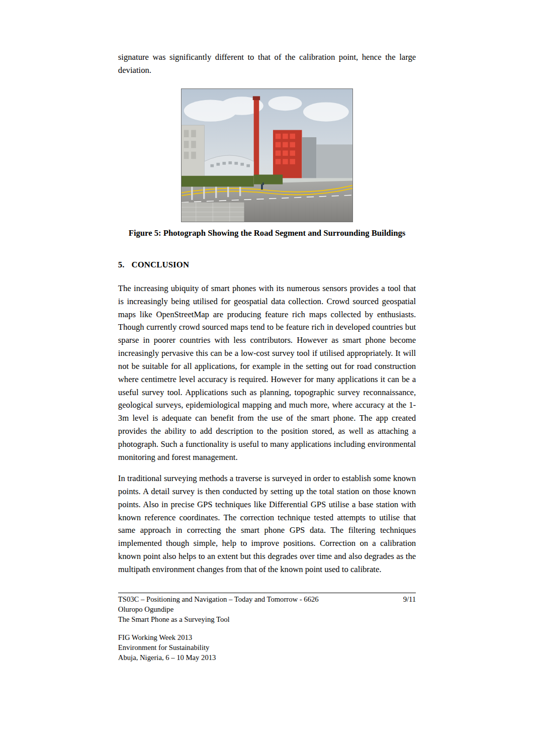signature was significantly different to that of the calibration point, hence the large deviation.
Figure 5: Photograph Showing the Road Segment and Surrounding Buildings
5. CONCLUSION
The increasing ubiquity of smart phones with its numerous sensors provides a tool that is increasingly being utilised for geospatial data collection. Crowd sourced geospatial maps like OpenStreetMap are producing feature rich maps collected by enthusiasts. Though currently crowd sourced maps tend to be feature rich in developed countries but sparse in poorer countries with less contributors. However as smart phone become increasingly pervasive this can be a low-cost survey tool if utilised appropriately. It will not be suitable for all applications, for example in the setting out for road construction where centimetre level accuracy is required. However for many applications it can be a useful survey tool. Applications such as planning, topographic survey reconnaissance, geological surveys, epidemiological mapping and much more, where accuracy at the 1-3m level is adequate can benefit from the use of the smart phone. The app created provides the ability to add description to the position stored, as well as attaching a photograph. Such a functionality is useful to many applications including environmental monitoring and forest management.
In traditional surveying methods a traverse is surveyed in order to establish some known points. A detail survey is then conducted by setting up the total station on those known points. Also in precise GPS techniques like Differential GPS utilise a base station with known reference coordinates. The correction technique tested attempts to utilise that same approach in correcting the smart phone GPS data. The filtering techniques implemented though simple, help to improve positions. Correction on a calibration known point also helps to an extent but this degrades over time and also degrades as the multipath environment changes from that of the known point used to calibrate.
9/11
TS03C – Positioning and Navigation – Today and Tomorrow - 6626
Oluropo Ogundipe
The Smart Phone as a Surveying Tool
FIG Working Week 2013
Environment for Sustainability
Abuja, Nigeria, 6 – 10 May 2013